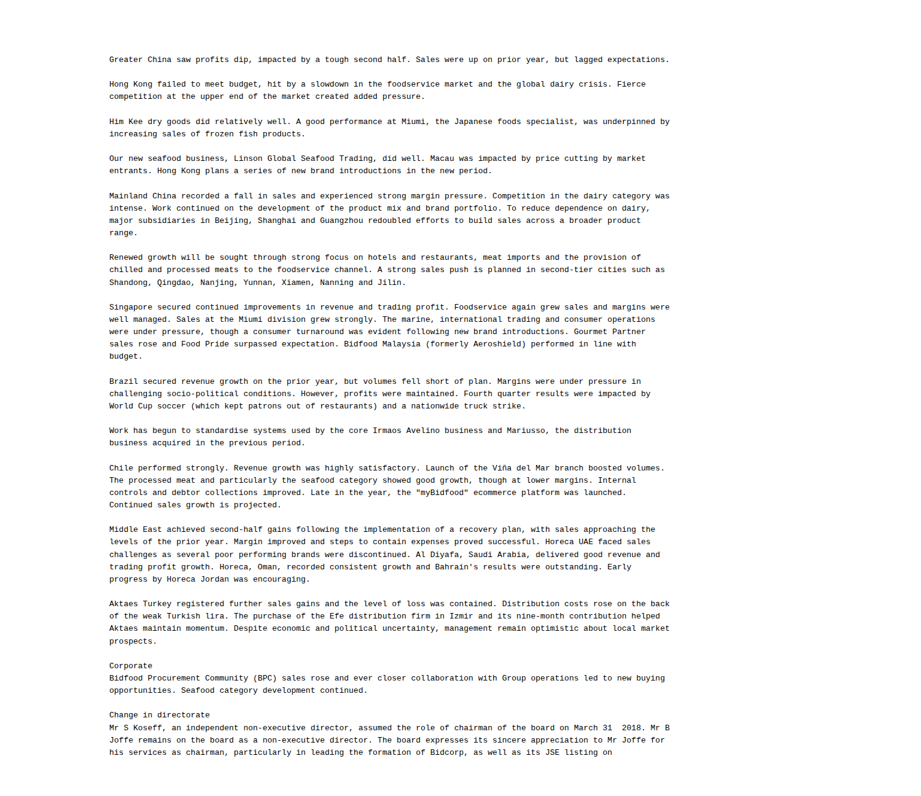Greater China saw profits dip, impacted by a tough second half. Sales were up on prior year, but lagged expectations.
Hong Kong failed to meet budget, hit by a slowdown in the foodservice market and the global dairy crisis. Fierce competition at the upper end of the market created added pressure.
Him Kee dry goods did relatively well. A good performance at Miumi, the Japanese foods specialist, was underpinned by increasing sales of frozen fish products.
Our new seafood business, Linson Global Seafood Trading, did well. Macau was impacted by price cutting by market entrants. Hong Kong plans a series of new brand introductions in the new period.
Mainland China recorded a fall in sales and experienced strong margin pressure. Competition in the dairy category was intense. Work continued on the development of the product mix and brand portfolio. To reduce dependence on dairy, major subsidiaries in Beijing, Shanghai and Guangzhou redoubled efforts to build sales across a broader product range.
Renewed growth will be sought through strong focus on hotels and restaurants, meat imports and the provision of chilled and processed meats to the foodservice channel. A strong sales push is planned in second-tier cities such as Shandong, Qingdao, Nanjing, Yunnan, Xiamen, Nanning and Jilin.
Singapore secured continued improvements in revenue and trading profit. Foodservice again grew sales and margins were well managed. Sales at the Miumi division grew strongly. The marine, international trading and consumer operations were under pressure, though a consumer turnaround was evident following new brand introductions. Gourmet Partner sales rose and Food Pride surpassed expectation. Bidfood Malaysia (formerly Aeroshield) performed in line with budget.
Brazil secured revenue growth on the prior year, but volumes fell short of plan. Margins were under pressure in challenging socio-political conditions. However, profits were maintained. Fourth quarter results were impacted by World Cup soccer (which kept patrons out of restaurants) and a nationwide truck strike.
Work has begun to standardise systems used by the core Irmaos Avelino business and Mariusso, the distribution business acquired in the previous period.
Chile performed strongly. Revenue growth was highly satisfactory. Launch of the Viña del Mar branch boosted volumes. The processed meat and particularly the seafood category showed good growth, though at lower margins. Internal controls and debtor collections improved. Late in the year, the "myBidfood" ecommerce platform was launched. Continued sales growth is projected.
Middle East achieved second-half gains following the implementation of a recovery plan, with sales approaching the levels of the prior year. Margin improved and steps to contain expenses proved successful. Horeca UAE faced sales challenges as several poor performing brands were discontinued. Al Diyafa, Saudi Arabia, delivered good revenue and trading profit growth. Horeca, Oman, recorded consistent growth and Bahrain's results were outstanding. Early progress by Horeca Jordan was encouraging.
Aktaes Turkey registered further sales gains and the level of loss was contained. Distribution costs rose on the back of the weak Turkish lira. The purchase of the Efe distribution firm in Izmir and its nine-month contribution helped Aktaes maintain momentum. Despite economic and political uncertainty, management remain optimistic about local market prospects.
Corporate
Bidfood Procurement Community (BPC) sales rose and ever closer collaboration with Group operations led to new buying opportunities. Seafood category development continued.
Change in directorate
Mr S Koseff, an independent non-executive director, assumed the role of chairman of the board on March 31 2018. Mr B Joffe remains on the board as a non-executive director. The board expresses its sincere appreciation to Mr Joffe for his services as chairman, particularly in leading the formation of Bidcorp, as well as its JSE listing on